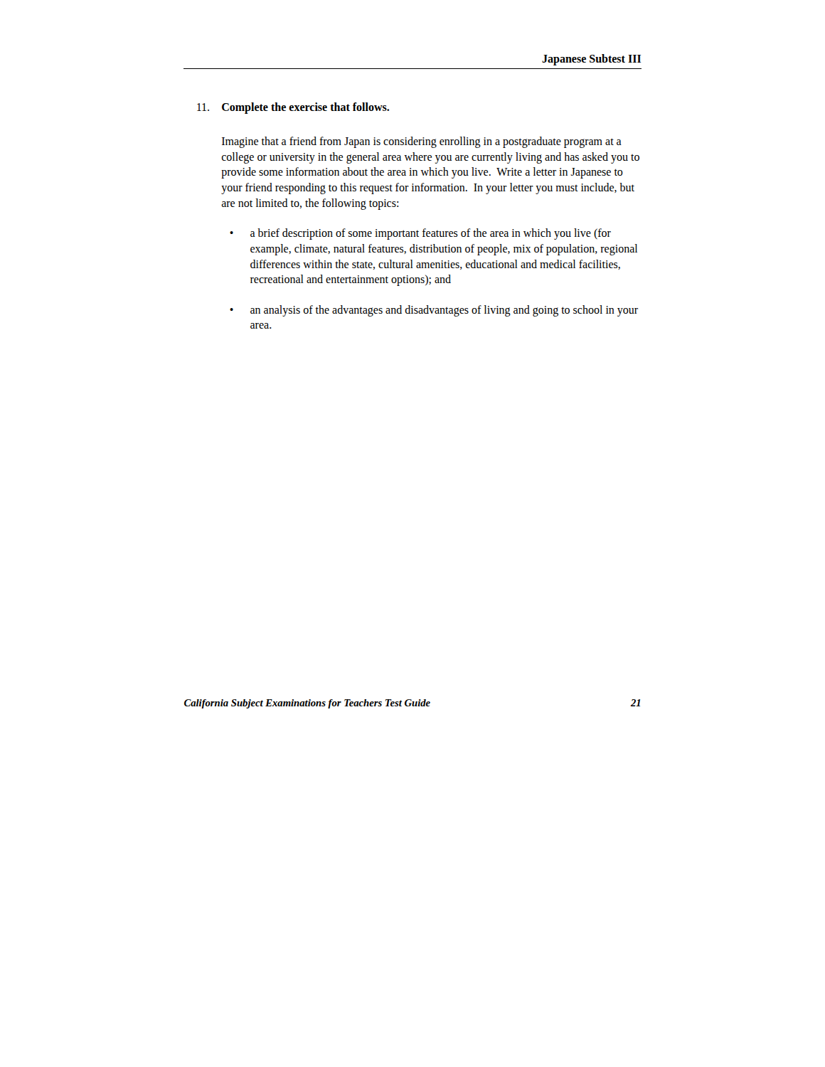Japanese Subtest III
11.
Complete the exercise that follows.
Imagine that a friend from Japan is considering enrolling in a postgraduate program at a college or university in the general area where you are currently living and has asked you to provide some information about the area in which you live. Write a letter in Japanese to your friend responding to this request for information. In your letter you must include, but are not limited to, the following topics:
a brief description of some important features of the area in which you live (for example, climate, natural features, distribution of people, mix of population, regional differences within the state, cultural amenities, educational and medical facilities, recreational and entertainment options); and
an analysis of the advantages and disadvantages of living and going to school in your area.
California Subject Examinations for Teachers Test Guide 21